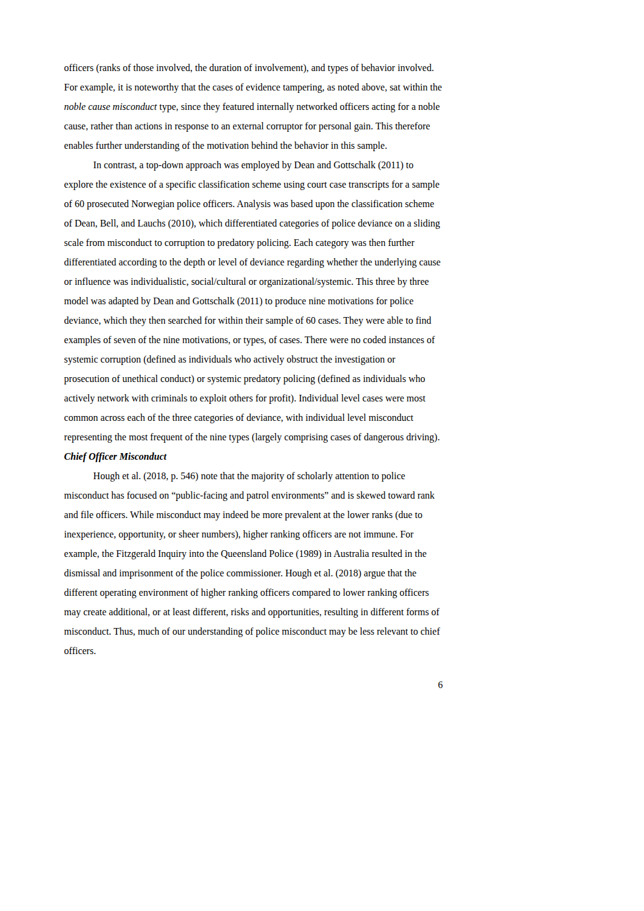officers (ranks of those involved, the duration of involvement), and types of behavior involved. For example, it is noteworthy that the cases of evidence tampering, as noted above, sat within the noble cause misconduct type, since they featured internally networked officers acting for a noble cause, rather than actions in response to an external corruptor for personal gain. This therefore enables further understanding of the motivation behind the behavior in this sample.
In contrast, a top-down approach was employed by Dean and Gottschalk (2011) to explore the existence of a specific classification scheme using court case transcripts for a sample of 60 prosecuted Norwegian police officers. Analysis was based upon the classification scheme of Dean, Bell, and Lauchs (2010), which differentiated categories of police deviance on a sliding scale from misconduct to corruption to predatory policing. Each category was then further differentiated according to the depth or level of deviance regarding whether the underlying cause or influence was individualistic, social/cultural or organizational/systemic. This three by three model was adapted by Dean and Gottschalk (2011) to produce nine motivations for police deviance, which they then searched for within their sample of 60 cases. They were able to find examples of seven of the nine motivations, or types, of cases. There were no coded instances of systemic corruption (defined as individuals who actively obstruct the investigation or prosecution of unethical conduct) or systemic predatory policing (defined as individuals who actively network with criminals to exploit others for profit). Individual level cases were most common across each of the three categories of deviance, with individual level misconduct representing the most frequent of the nine types (largely comprising cases of dangerous driving).
Chief Officer Misconduct
Hough et al. (2018, p. 546) note that the majority of scholarly attention to police misconduct has focused on “public-facing and patrol environments” and is skewed toward rank and file officers. While misconduct may indeed be more prevalent at the lower ranks (due to inexperience, opportunity, or sheer numbers), higher ranking officers are not immune. For example, the Fitzgerald Inquiry into the Queensland Police (1989) in Australia resulted in the dismissal and imprisonment of the police commissioner. Hough et al. (2018) argue that the different operating environment of higher ranking officers compared to lower ranking officers may create additional, or at least different, risks and opportunities, resulting in different forms of misconduct. Thus, much of our understanding of police misconduct may be less relevant to chief officers.
6